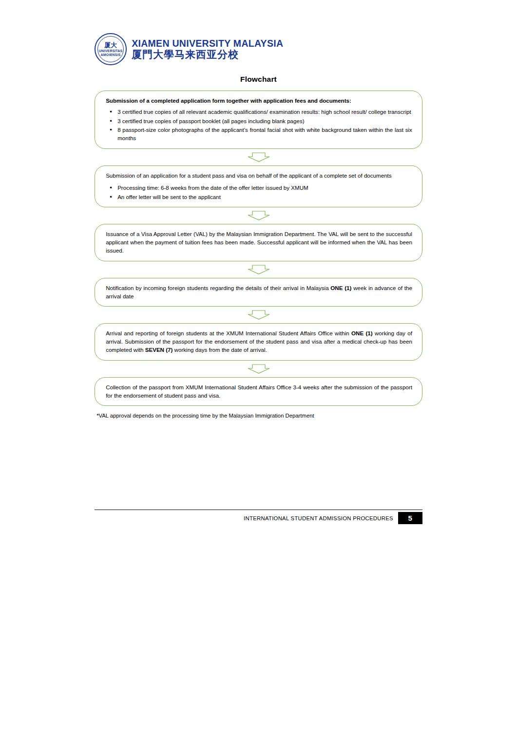厦大 UNIVERSITAS AMOIENSIS
XIAMEN UNIVERSITY MALAYSIA
厦門大學马来西亚分校
Flowchart
Submission of a completed application form together with application fees and documents:
3 certified true copies of all relevant academic qualifications/ examination results: high school result/ college transcript
3 certified true copies of passport booklet (all pages including blank pages)
8 passport-size color photographs of the applicant’s frontal facial shot with white background taken within the last six months
Submission of an application for a student pass and visa on behalf of the applicant of a complete set of documents
Processing time: 6-8 weeks from the date of the offer letter issued by XMUM
An offer letter will be sent to the applicant
Issuance of a Visa Approval Letter (VAL) by the Malaysian Immigration Department. The VAL will be sent to the successful applicant when the payment of tuition fees has been made. Successful applicant will be informed when the VAL has been issued.
Notification by incoming foreign students regarding the details of their arrival in Malaysia ONE (1) week in advance of the arrival date
Arrival and reporting of foreign students at the XMUM International Student Affairs Office within ONE (1) working day of arrival. Submission of the passport for the endorsement of the student pass and visa after a medical check-up has been completed with SEVEN (7) working days from the date of arrival.
Collection of the passport from XMUM International Student Affairs Office 3-4 weeks after the submission of the passport for the endorsement of student pass and visa.
*VAL approval depends on the processing time by the Malaysian Immigration Department
INTERNATIONAL STUDENT ADMISSION PROCEDURES
5